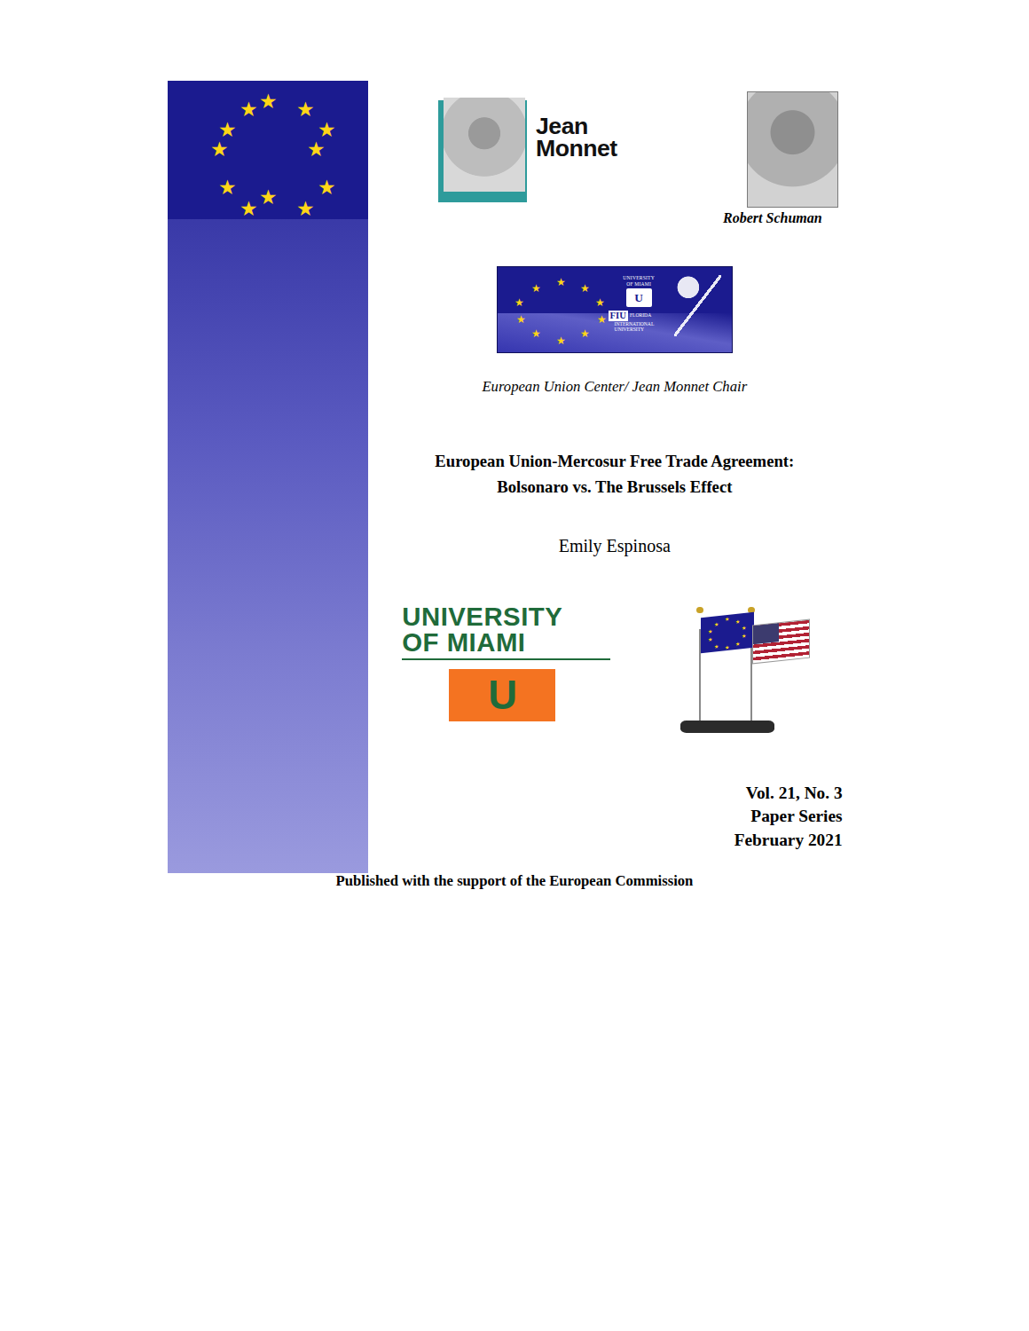★ ★ ★ ★ ★ ★ ★ ★ ★ ★ ★ ★
Jean
Monnet
Robert Schuman
★ ★ ★ ★ ★ ★ ★ ★ ★ ★
UNIVERSITY
OF MIAMI U
FIUFLORIDA
INTERNATIONAL
UNIVERSITY
European Union Center/ Jean Monnet Chair
European Union-Mercosur Free Trade Agreement:
Bolsonaro vs. The Brussels Effect
Emily Espinosa
UNIVERSITY
OF MIAMI
U
★ ★ ★ ★ ★ ★ ★ ★ ★ ★
Vol. 21, No. 3
Paper Series
February 2021
Published with the support of the European Commission